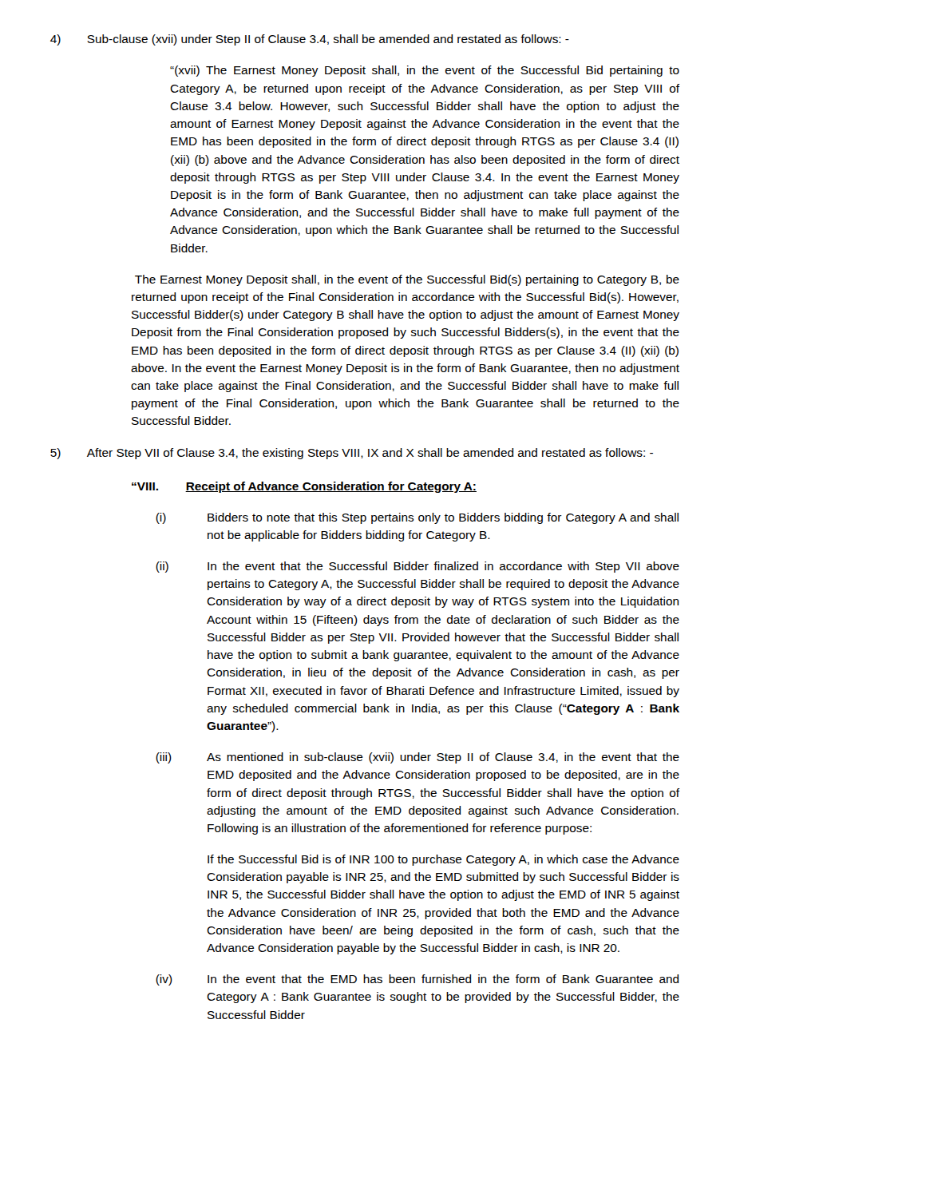4) Sub-clause (xvii) under Step II of Clause 3.4, shall be amended and restated as follows: -
“(xvii) The Earnest Money Deposit shall, in the event of the Successful Bid pertaining to Category A, be returned upon receipt of the Advance Consideration, as per Step VIII of Clause 3.4 below. However, such Successful Bidder shall have the option to adjust the amount of Earnest Money Deposit against the Advance Consideration in the event that the EMD has been deposited in the form of direct deposit through RTGS as per Clause 3.4 (II) (xii) (b) above and the Advance Consideration has also been deposited in the form of direct deposit through RTGS as per Step VIII under Clause 3.4. In the event the Earnest Money Deposit is in the form of Bank Guarantee, then no adjustment can take place against the Advance Consideration, and the Successful Bidder shall have to make full payment of the Advance Consideration, upon which the Bank Guarantee shall be returned to the Successful Bidder.
The Earnest Money Deposit shall, in the event of the Successful Bid(s) pertaining to Category B, be returned upon receipt of the Final Consideration in accordance with the Successful Bid(s). However, Successful Bidder(s) under Category B shall have the option to adjust the amount of Earnest Money Deposit from the Final Consideration proposed by such Successful Bidders(s), in the event that the EMD has been deposited in the form of direct deposit through RTGS as per Clause 3.4 (II) (xii) (b) above. In the event the Earnest Money Deposit is in the form of Bank Guarantee, then no adjustment can take place against the Final Consideration, and the Successful Bidder shall have to make full payment of the Final Consideration, upon which the Bank Guarantee shall be returned to the Successful Bidder.
5) After Step VII of Clause 3.4, the existing Steps VIII, IX and X shall be amended and restated as follows: -
“VIII. Receipt of Advance Consideration for Category A:
(i) Bidders to note that this Step pertains only to Bidders bidding for Category A and shall not be applicable for Bidders bidding for Category B.
(ii) In the event that the Successful Bidder finalized in accordance with Step VII above pertains to Category A, the Successful Bidder shall be required to deposit the Advance Consideration by way of a direct deposit by way of RTGS system into the Liquidation Account within 15 (Fifteen) days from the date of declaration of such Bidder as the Successful Bidder as per Step VII. Provided however that the Successful Bidder shall have the option to submit a bank guarantee, equivalent to the amount of the Advance Consideration, in lieu of the deposit of the Advance Consideration in cash, as per Format XII, executed in favor of Bharati Defence and Infrastructure Limited, issued by any scheduled commercial bank in India, as per this Clause (“Category A : Bank Guarantee”).
(iii) As mentioned in sub-clause (xvii) under Step II of Clause 3.4, in the event that the EMD deposited and the Advance Consideration proposed to be deposited, are in the form of direct deposit through RTGS, the Successful Bidder shall have the option of adjusting the amount of the EMD deposited against such Advance Consideration. Following is an illustration of the aforementioned for reference purpose:
If the Successful Bid is of INR 100 to purchase Category A, in which case the Advance Consideration payable is INR 25, and the EMD submitted by such Successful Bidder is INR 5, the Successful Bidder shall have the option to adjust the EMD of INR 5 against the Advance Consideration of INR 25, provided that both the EMD and the Advance Consideration have been/ are being deposited in the form of cash, such that the Advance Consideration payable by the Successful Bidder in cash, is INR 20.
(iv) In the event that the EMD has been furnished in the form of Bank Guarantee and Category A : Bank Guarantee is sought to be provided by the Successful Bidder, the Successful Bidder